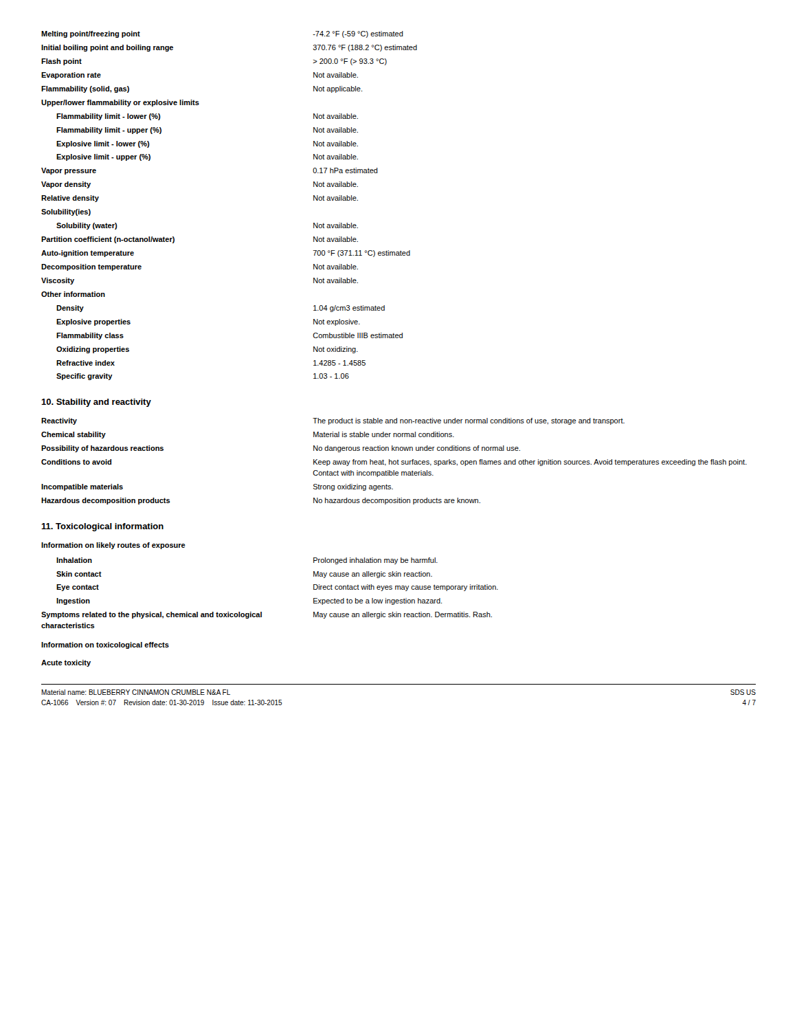| Melting point/freezing point | -74.2 °F (-59 °C) estimated |
| Initial boiling point and boiling range | 370.76 °F (188.2 °C) estimated |
| Flash point | > 200.0 °F (> 93.3 °C) |
| Evaporation rate | Not available. |
| Flammability (solid, gas) | Not applicable. |
| Upper/lower flammability or explosive limits |
| Flammability limit - lower (%) | Not available. |
| Flammability limit - upper (%) | Not available. |
| Explosive limit - lower (%) | Not available. |
| Explosive limit - upper (%) | Not available. |
| Vapor pressure | 0.17 hPa estimated |
| Vapor density | Not available. |
| Relative density | Not available. |
| Solubility(ies) | |
| Solubility (water) | Not available. |
| Partition coefficient (n-octanol/water) | Not available. |
| Auto-ignition temperature | 700 °F (371.11 °C) estimated |
| Decomposition temperature | Not available. |
| Viscosity | Not available. |
| Other information | |
| Density | 1.04 g/cm3 estimated |
| Explosive properties | Not explosive. |
| Flammability class | Combustible IIIB estimated |
| Oxidizing properties | Not oxidizing. |
| Refractive index | 1.4285 - 1.4585 |
| Specific gravity | 1.03 - 1.06 |
10. Stability and reactivity
| Reactivity | The product is stable and non-reactive under normal conditions of use, storage and transport. |
| Chemical stability | Material is stable under normal conditions. |
| Possibility of hazardous reactions | No dangerous reaction known under conditions of normal use. |
| Conditions to avoid | Keep away from heat, hot surfaces, sparks, open flames and other ignition sources. Avoid temperatures exceeding the flash point. Contact with incompatible materials. |
| Incompatible materials | Strong oxidizing agents. |
| Hazardous decomposition products | No hazardous decomposition products are known. |
11. Toxicological information
Information on likely routes of exposure
| Inhalation | Prolonged inhalation may be harmful. |
| Skin contact | May cause an allergic skin reaction. |
| Eye contact | Direct contact with eyes may cause temporary irritation. |
| Ingestion | Expected to be a low ingestion hazard. |
| Symptoms related to the physical, chemical and toxicological characteristics | May cause an allergic skin reaction. Dermatitis. Rash. |
Information on toxicological effects
Acute toxicity
Material name: BLUEBERRY CINNAMON CRUMBLE N&A FL
CA-1066 Version #: 07 Revision date: 01-30-2019 Issue date: 11-30-2015
SDS US
4 / 7